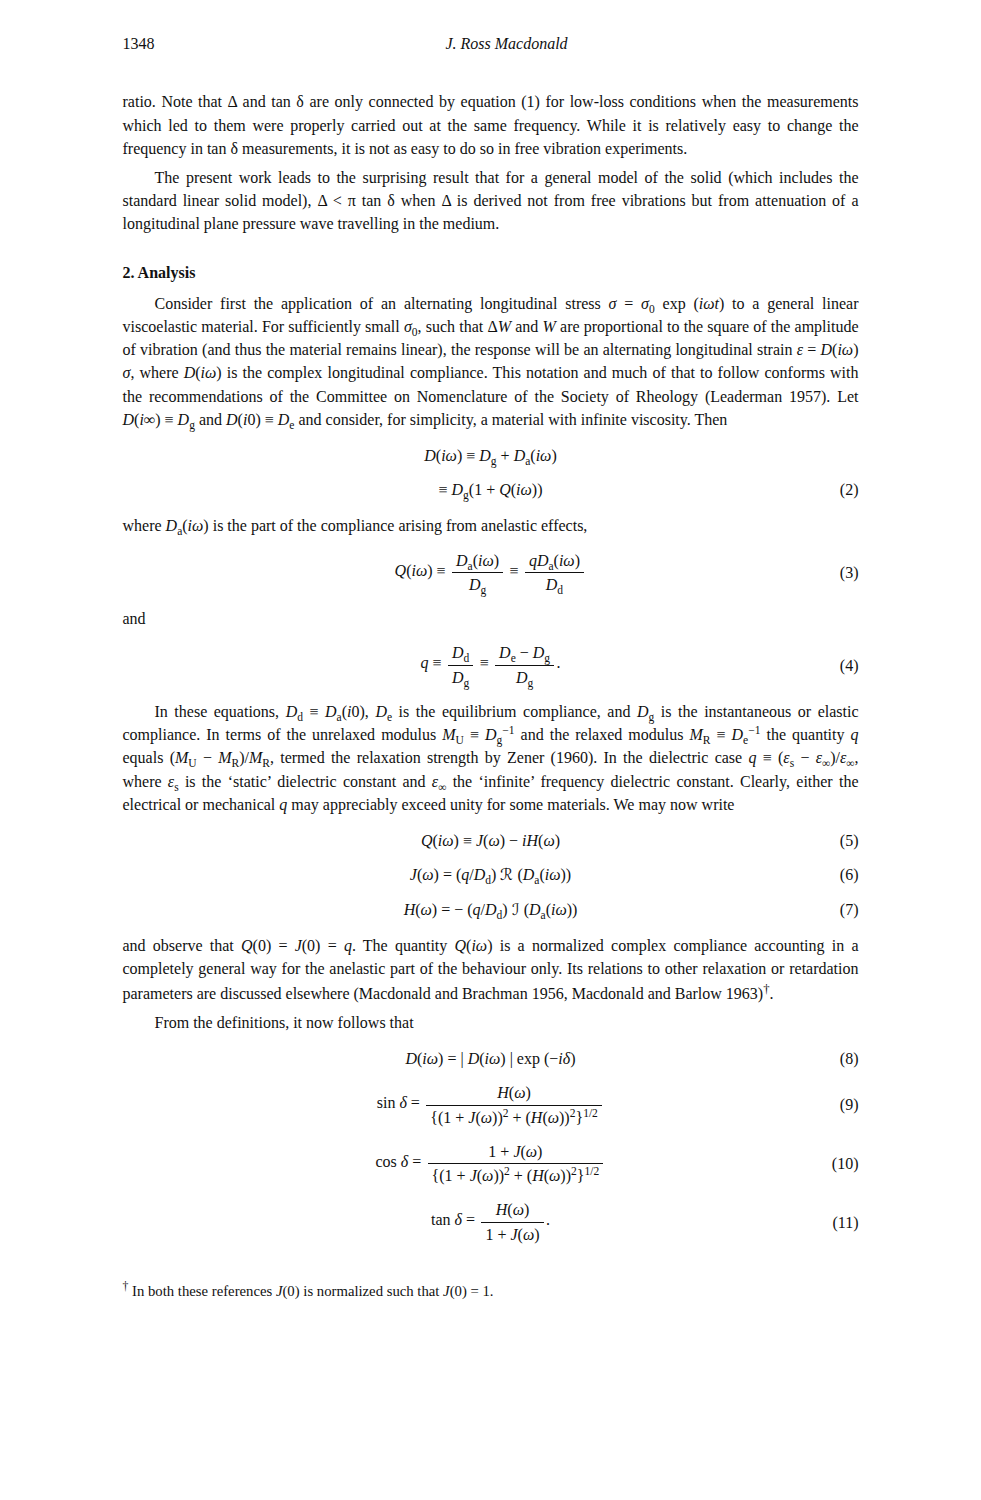1348 J. Ross Macdonald
ratio. Note that Δ and tan δ are only connected by equation (1) for low-loss conditions when the measurements which led to them were properly carried out at the same frequency. While it is relatively easy to change the frequency in tan δ measurements, it is not as easy to do so in free vibration experiments.
The present work leads to the surprising result that for a general model of the solid (which includes the standard linear solid model), Δ < π tan δ when Δ is derived not from free vibrations but from attenuation of a longitudinal plane pressure wave travelling in the medium.
2. Analysis
Consider first the application of an alternating longitudinal stress σ = σ0 exp (iωt) to a general linear viscoelastic material. For sufficiently small σ0, such that ΔW and W are proportional to the square of the amplitude of vibration (and thus the material remains linear), the response will be an alternating longitudinal strain ε = D(iω) σ, where D(iω) is the complex longitudinal compliance. This notation and much of that to follow conforms with the recommendations of the Committee on Nomenclature of the Society of Rheology (Leaderman 1957). Let D(i∞) ≡ Dg and D(i0) ≡ De and consider, for simplicity, a material with infinite viscosity. Then
D(iω) ≡ Dg + Da(iω)
≡ Dg(1 + Q(iω)) (2)
where Da(iω) is the part of the compliance arising from anelastic effects,
Q(iω) ≡ Da(iω) Dg ≡ qDa(iω) Dd (3)
and
q ≡ Dd Dg ≡ De − Dg Dg. (4)
In these equations, Dd ≡ Da(i0), De is the equilibrium compliance, and Dg is the instantaneous or elastic compliance. In terms of the unrelaxed modulus MU ≡ Dg−1 and the relaxed modulus MR ≡ De−1 the quantity q equals (MU − MR)/MR, termed the relaxation strength by Zener (1960). In the dielectric case q ≡ (εs − ε∞)/ε∞, where εs is the ‘static’ dielectric constant and ε∞ the ‘infinite’ frequency dielectric constant. Clearly, either the electrical or mechanical q may appreciably exceed unity for some materials. We may now write
Q(iω) ≡ J(ω) − iH(ω) (5)
J(ω) = (q/Dd) ℛ (Da(iω)) (6)
H(ω) = − (q/Dd) ℐ (Da(iω)) (7)
and observe that Q(0) = J(0) = q. The quantity Q(iω) is a normalized complex compliance accounting in a completely general way for the anelastic part of the behaviour only. Its relations to other relaxation or retardation parameters are discussed elsewhere (Macdonald and Brachman 1956, Macdonald and Barlow 1963)†.
From the definitions, it now follows that
D(iω) = | D(iω) | exp (−iδ) (8)
sin δ = H(ω) {(1 + J(ω))2 + (H(ω))2}1/2 (9)
cos δ = 1 + J(ω) {(1 + J(ω))2 + (H(ω))2}1/2 (10)
tan δ = H(ω) 1 + J(ω) . (11)
† In both these references J(0) is normalized such that J(0) = 1.